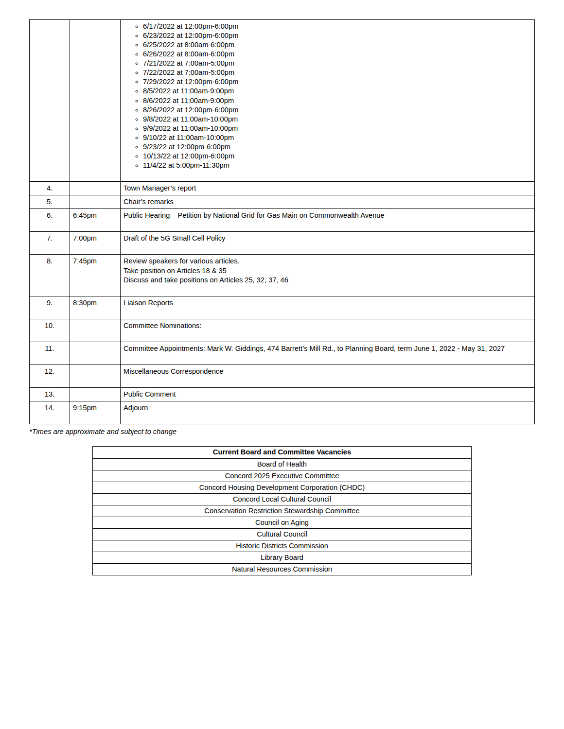| | | 6/17/2022 at 12:00pm-6:00pm 6/23/2022 at 12:00pm-6:00pm 6/25/2022 at 8:00am-6:00pm 6/26/2022 at 8:00am-6:00pm 7/21/2022 at 7:00am-5:00pm 7/22/2022 at 7:00am-5:00pm 7/29/2022 at 12:00pm-6:00pm 8/5/2022 at 11:00am-9:00pm 8/6/2022 at 11:00am-9:00pm 8/26/2022 at 12:00pm-6:00pm 9/8/2022 at 11:00am-10:00pm 9/9/2022 at 11:00am-10:00pm 9/10/22 at 11:00am-10:00pm 9/23/22 at 12:00pm-6:00pm 10/13/22 at 12:00pm-6:00pm 11/4/22 at 5:00pm-11:30pm |
| 4. | | Town Manager’s report |
| 5. | | Chair’s remarks |
| 6. | 6:45pm | Public Hearing – Petition by National Grid for Gas Main on Commonwealth Avenue |
| 7. | 7:00pm | Draft of the 5G Small Cell Policy |
| 8. | 7:45pm | Review speakers for various articles. Take position on Articles 18 & 35 Discuss and take positions on Articles 25, 32, 37, 46 |
| 9. | 8:30pm | Liaison Reports |
| 10. | | Committee Nominations: |
| 11. | | Committee Appointments: Mark W. Giddings, 474 Barrett’s Mill Rd., to Planning Board, term June 1, 2022 - May 31, 2027 |
| 12. | | Miscellaneous Correspondence |
| 13. | | Public Comment |
| 14. | 9:15pm | Adjourn |
*Times are approximate and subject to change
| Current Board and Committee Vacancies |
| --- |
| Board of Health |
| Concord 2025 Executive Committee |
| Concord Housing Development Corporation (CHDC) |
| Concord Local Cultural Council |
| Conservation Restriction Stewardship Committee |
| Council on Aging |
| Cultural Council |
| Historic Districts Commission |
| Library Board |
| Natural Resources Commission |